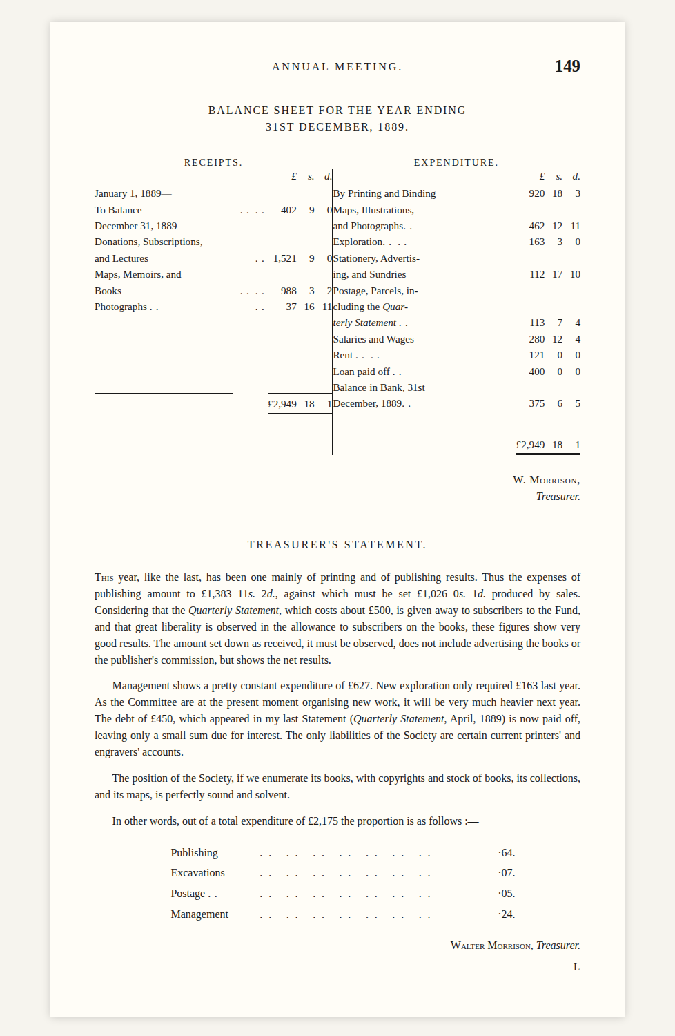Annual Meeting. 149
Balance Sheet for the Year Ending
31st December, 1889.
| Receipts. | Expenditure. |
| / / / £ / s. / d. / / January 1, 1889— / / / / / / To Balance / .. .. / 402 / 9 / 0 / / December 31, 1889— / / / / / / Donations, Subscriptions, / / / / / / and Lectures / .. / 1,521 / 9 / 0 / / Maps, Memoirs, and / / / / / / Books / .. .. / 988 / 3 / 2 / / Photographs .. / .. / 37 / 16 / 11 / / / / £2,949 / 18 / 1 / | / / £ / s. / d. / / By Printing and Binding / 920 / 18 / 3 / / Maps, Illustrations, / / / / / and Photographs .. / 462 / 12 / 11 / / Exploration .. .. / 163 / 3 / 0 / / Stationery, Advertis- / / / / / ing, and Sundries / 112 / 17 / 10 / / Postage, Parcels, in- / / / / / cluding the Quar- / / / / / terly Statement .. / 113 / 7 / 4 / / Salaries and Wages / 280 / 12 / 4 / / Rent .. .. / 121 / 0 / 0 / / Loan paid off .. / 400 / 0 / 0 / / Balance in Bank, 31st / / / / / December, 1889 .. / 375 / 6 / 5 / / / £2,949 / 18 / 1 / |
W. Morrison,
Treasurer.
Treasurer's Statement.
This year, like the last, has been one mainly of printing and of publishing results. Thus the expenses of publishing amount to £1,383 11s. 2d., against which must be set £1,026 0s. 1d. produced by sales. Considering that the Quarterly Statement, which costs about £500, is given away to subscribers to the Fund, and that great liberality is observed in the allowance to subscribers on the books, these figures show very good results. The amount set down as received, it must be observed, does not include advertising the books or the publisher's commission, but shows the net results.
Management shows a pretty constant expenditure of £627. New exploration only required £163 last year. As the Committee are at the present moment organising new work, it will be very much heavier next year. The debt of £450, which appeared in my last Statement (Quarterly Statement, April, 1889) is now paid off, leaving only a small sum due for interest. The only liabilities of the Society are certain current printers' and engravers' accounts.
The position of the Society, if we enumerate its books, with copyrights and stock of books, its collections, and its maps, is perfectly sound and solvent.
In other words, out of a total expenditure of £2,175 the proportion is as follows :—
| Publishing | .. .. .. .. .. .. .. | ·64. |
| Excavations | .. .. .. .. .. .. .. | ·07. |
| Postage .. | .. .. .. .. .. .. .. | ·05. |
| Management | .. .. .. .. .. .. .. | ·24. |
Walter Morrison, Treasurer.
L